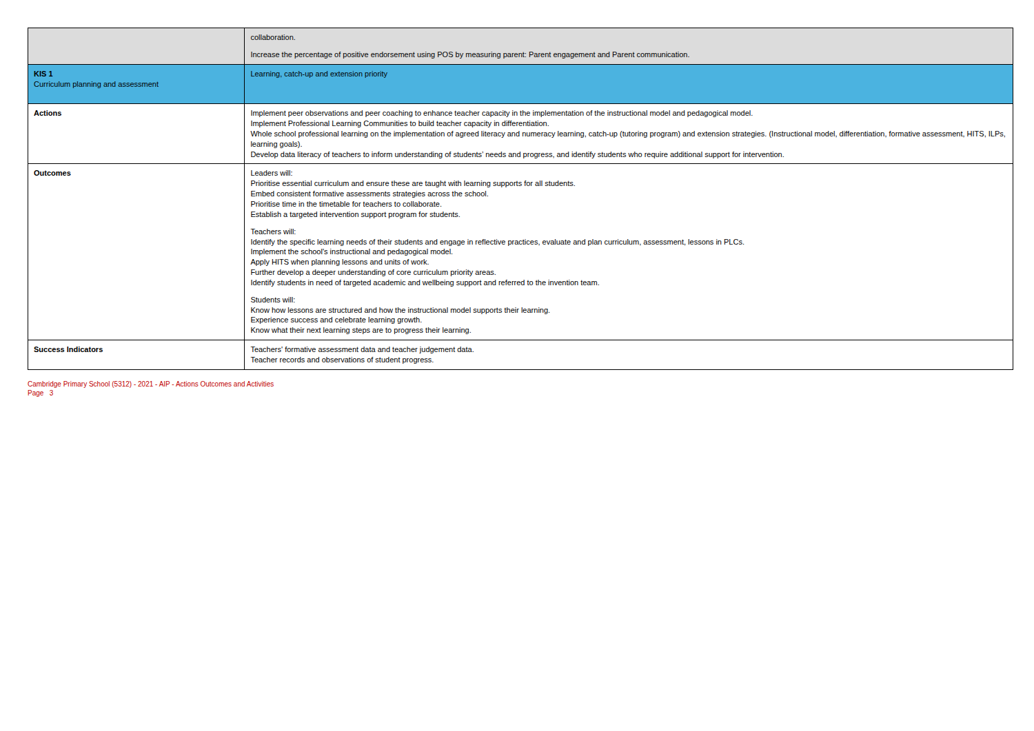| | collaboration. Increase the percentage of positive endorsement using POS by measuring parent: Parent engagement and Parent communication. |
| KIS 1 Curriculum planning and assessment | Learning, catch-up and extension priority |
| Actions | Implement peer observations and peer coaching to enhance teacher capacity in the implementation of the instructional model and pedagogical model. Implement Professional Learning Communities to build teacher capacity in differentiation. Whole school professional learning on the implementation of agreed literacy and numeracy learning, catch-up (tutoring program) and extension strategies. (Instructional model, differentiation, formative assessment, HITS, ILPs, learning goals). Develop data literacy of teachers to inform understanding of students’ needs and progress, and identify students who require additional support for intervention. |
| Outcomes | Leaders will: Prioritise essential curriculum and ensure these are taught with learning supports for all students. Embed consistent formative assessments strategies across the school. Prioritise time in the timetable for teachers to collaborate. Establish a targeted intervention support program for students. Teachers will: Identify the specific learning needs of their students and engage in reflective practices, evaluate and plan curriculum, assessment, lessons in PLCs. Implement the school's instructional and pedagogical model. Apply HITS when planning lessons and units of work. Further develop a deeper understanding of core curriculum priority areas. Identify students in need of targeted academic and wellbeing support and referred to the invention team. Students will: Know how lessons are structured and how the instructional model supports their learning. Experience success and celebrate learning growth. Know what their next learning steps are to progress their learning. |
| Success Indicators | Teachers' formative assessment data and teacher judgement data. Teacher records and observations of student progress. |
Cambridge Primary School (5312) - 2021 - AIP - Actions Outcomes and Activities
Page 3